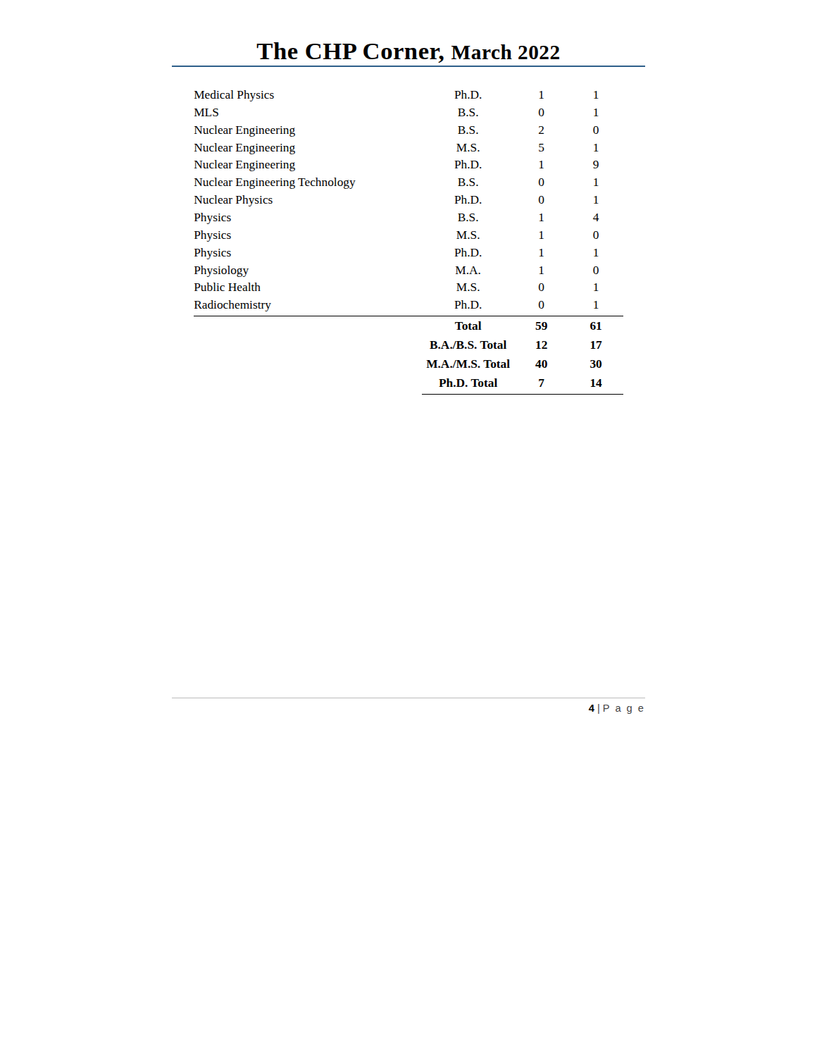The CHP Corner, March 2022
| Medical Physics | Ph.D. | 1 | 1 |
| MLS | B.S. | 0 | 1 |
| Nuclear Engineering | B.S. | 2 | 0 |
| Nuclear Engineering | M.S. | 5 | 1 |
| Nuclear Engineering | Ph.D. | 1 | 9 |
| Nuclear Engineering Technology | B.S. | 0 | 1 |
| Nuclear Physics | Ph.D. | 0 | 1 |
| Physics | B.S. | 1 | 4 |
| Physics | M.S. | 1 | 0 |
| Physics | Ph.D. | 1 | 1 |
| Physiology | M.A. | 1 | 0 |
| Public Health | M.S. | 0 | 1 |
| Radiochemistry | Ph.D. | 0 | 1 |
| | Total | 59 | 61 |
| | B.A./B.S. Total | 12 | 17 |
| | M.A./M.S. Total | 40 | 30 |
| | Ph.D. Total | 7 | 14 |
4 | P a g e